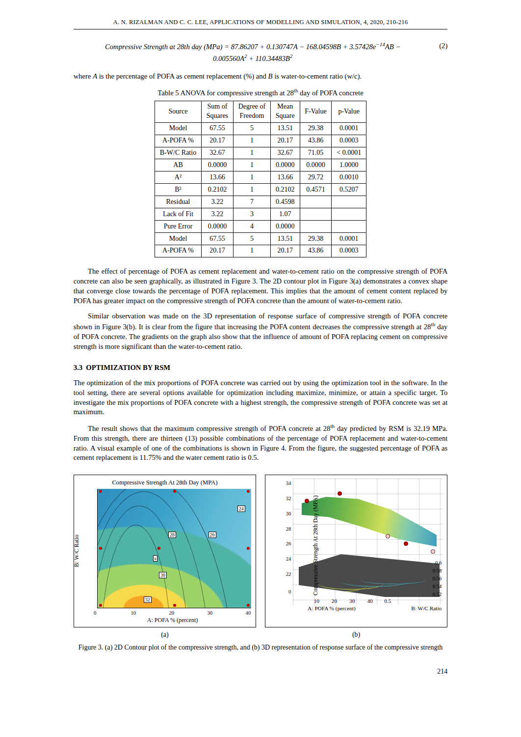A. N. RIZALMAN AND C. C. LEE, APPLICATIONS OF MODELLING AND SIMULATION, 4, 2020, 210-216
Compressive Strength at 28th day (MPa) = 87.86207 + 0.130747A − 168.04598B + 3.57428e−14AB − 0.005560A2 + 110.34483B2
(2)
where A is the percentage of POFA as cement replacement (%) and B is water-to-cement ratio (w/c).
Table 5 ANOVA for compressive strength at 28 th day of POFA concrete
| Source | Sum of Squares | Degree of Freedom | Mean Square | F-Value | p-Value |
| --- | --- | --- | --- | --- | --- |
| Model | 67.55 | 5 | 13.51 | 29.38 | 0.0001 |
| A-POFA % | 20.17 | 1 | 20.17 | 43.86 | 0.0003 |
| B-W/C Ratio | 32.67 | 1 | 32.67 | 71.05 | < 0.0001 |
| AB | 0.0000 | 1 | 0.0000 | 0.0000 | 1.0000 |
| A² | 13.66 | 1 | 13.66 | 29.72 | 0.0010 |
| B² | 0.2102 | 1 | 0.2102 | 0.4571 | 0.5207 |
| Residual | 3.22 | 7 | 0.4598 | | |
| Lack of Fit | 3.22 | 3 | 1.07 | | |
| Pure Error | 0.0000 | 4 | 0.0000 | | |
| Model | 67.55 | 5 | 13.51 | 29.38 | 0.0001 |
| A-POFA % | 20.17 | 1 | 20.17 | 43.86 | 0.0003 |
The effect of percentage of POFA as cement replacement and water-to-cement ratio on the compressive strength of POFA concrete can also be seen graphically, as illustrated in Figure 3. The 2D contour plot in Figure 3(a) demonstrates a convex shape that converge close towards the percentage of POFA replacement. This implies that the amount of cement content replaced by POFA has greater impact on the compressive strength of POFA concrete than the amount of water-to-cement ratio.
Similar observation was made on the 3D representation of response surface of compressive strength of POFA concrete shown in Figure 3(b). It is clear from the figure that increasing the POFA content decreases the compressive strength at 28th day of POFA concrete. The gradients on the graph also show that the influence of amount of POFA replacing cement on compressive strength is more significant than the water-to-cement ratio.
3.3 Optimization by RSM
The optimization of the mix proportions of POFA concrete was carried out by using the optimization tool in the software. In the tool setting, there are several options available for optimization including maximize, minimize, or attain a specific target. To investigate the mix proportions of POFA concrete with a highest strength, the compressive strength of POFA concrete was set at maximum.
The result shows that the maximum compressive strength of POFA concrete at 28th day predicted by RSM is 32.19 MPa. From this strength, there are thirteen (13) possible combinations of the percentage of POFA replacement and water-to-cement ratio. A visual example of one of the combinations is shown in Figure 4. From the figure, the suggested percentage of POFA as cement replacement is 11.75% and the water cement ratio is 0.5.
Compressive Strength At 28th Day (MPA)
24
28
26
s
30
32
0.6 0.58 0.56 0.54 0.52 0.5
0 10 20 30 40
A: POFA % (percent)
B: W/C Ratio
34 32 30 28 26 24 22 0
Compressive Strength At 28th Day (MPA)
0.6
0.58
0.56
0.54
0.52
B: W/C Ratio
102030400.5
A: POFA % (percent)
(a) (b)
Figure 3. (a) 2D Contour plot of the compressive strength, and (b) 3D representation of response surface of the compressive strength
214